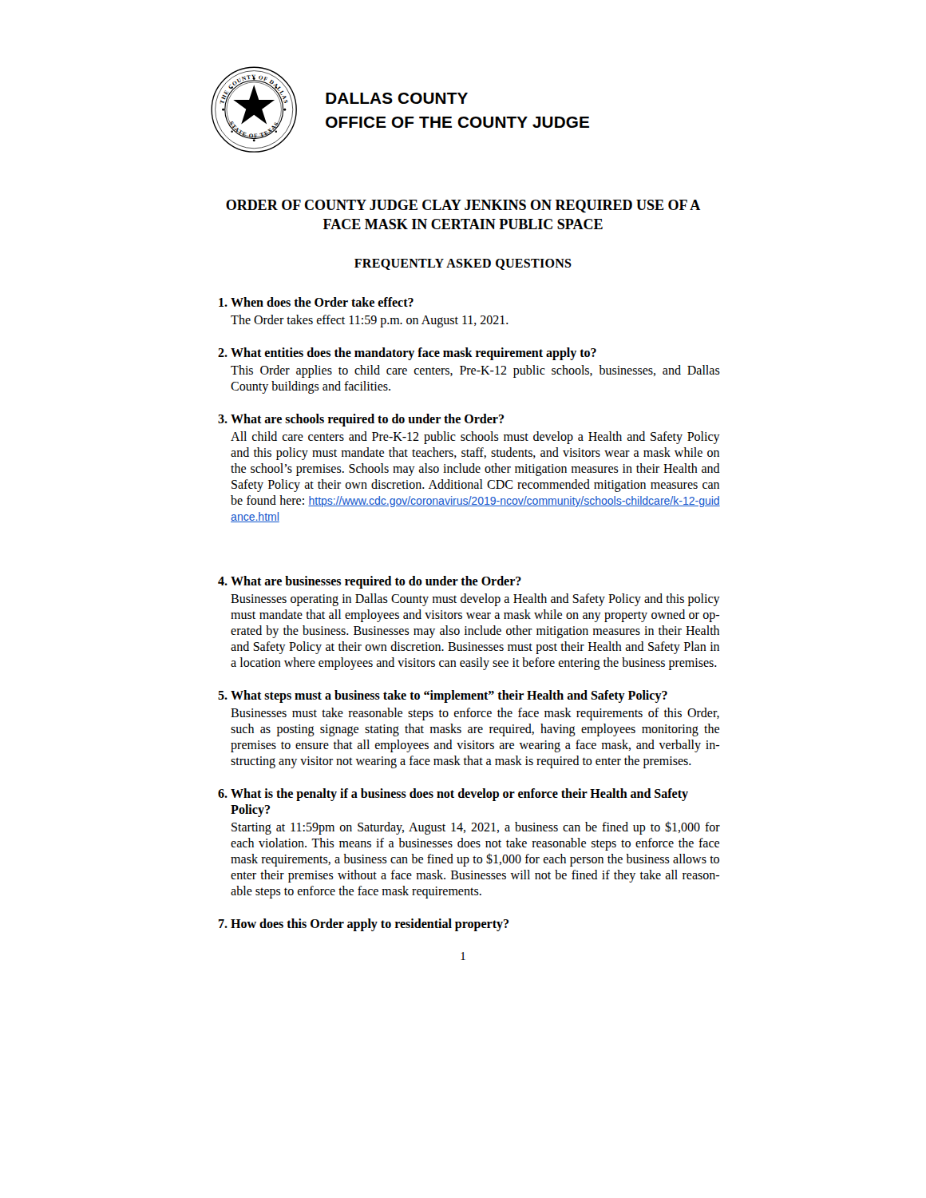THE COUNTY OF DALLAS STATE OF TEXAS
DALLAS COUNTY
OFFICE OF THE COUNTY JUDGE
Order of County Judge Clay Jenkins on Required Use of a Face Mask in Certain Public Space
Frequently Asked Questions
When does the Order take effect? The Order takes effect 11:59 p.m. on August 11, 2021.
What entities does the mandatory face mask requirement apply to? This Order applies to child care centers, Pre-K-12 public schools, businesses, and Dallas County buildings and facilities.
What are schools required to do under the Order? All child care centers and Pre-K-12 public schools must develop a Health and Safety Policy and this policy must mandate that teachers, staff, students, and visitors wear a mask while on the school’s premises. Schools may also include other mitigation measures in their Health and Safety Policy at their own discretion. Additional CDC recommended mitigation measures can be found here: https://www.cdc.gov/coronavirus/2019-ncov/community/schools-childcare/k-12-guidance.html
What are businesses required to do under the Order? Businesses operating in Dallas County must develop a Health and Safety Policy and this policy must mandate that all employees and visitors wear a mask while on any property owned or operated by the business. Businesses may also include other mitigation measures in their Health and Safety Policy at their own discretion. Businesses must post their Health and Safety Plan in a location where employees and visitors can easily see it before entering the business premises.
What steps must a business take to “implement” their Health and Safety Policy? Businesses must take reasonable steps to enforce the face mask requirements of this Order, such as posting signage stating that masks are required, having employees monitoring the premises to ensure that all employees and visitors are wearing a face mask, and verbally instructing any visitor not wearing a face mask that a mask is required to enter the premises.
What is the penalty if a business does not develop or enforce their Health and Safety Policy? Starting at 11:59pm on Saturday, August 14, 2021, a business can be fined up to $1,000 for each violation. This means if a businesses does not take reasonable steps to enforce the face mask requirements, a business can be fined up to $1,000 for each person the business allows to enter their premises without a face mask. Businesses will not be fined if they take all reasonable steps to enforce the face mask requirements.
How does this Order apply to residential property?
1